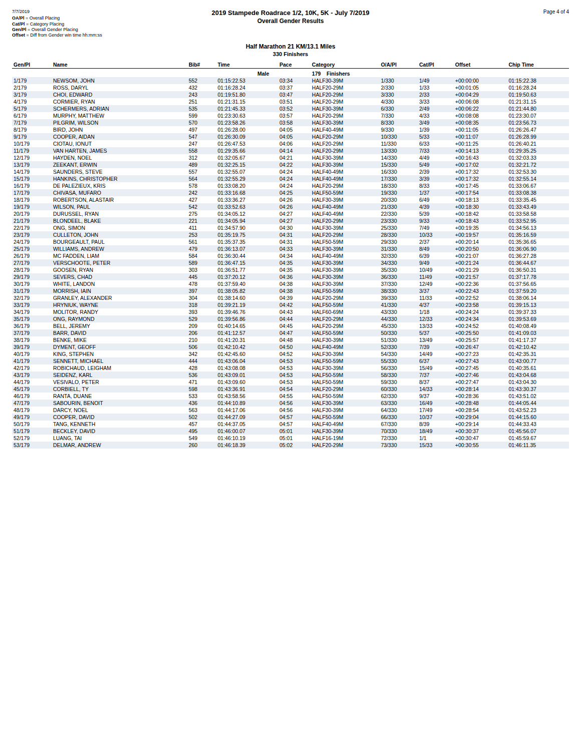7/7/2019
OA/Pl = Overall Placing
Cat/Pl = Category Placing
Gen/Pl = Overall Gender Placing
Offset = Diff from Gender win time hh:mm:ss
Page 4 of 4
2019 Stampede Roadrace 1/2, 10K, 5K - July 7/2019
Overall Gender Results
Half Marathon 21 KM/13.1 Miles
330 Finishers
| Gen/Pl | Name | Bib# | Time | Pace | Category | O/A/Pl | Cat/Pl | Offset | Chip Time |
| --- | --- | --- | --- | --- | --- | --- | --- | --- | --- |
| | | | Male | 179 Finishers | | | |
| 1/179 | NEWSOM, JOHN | 552 | 01:15:22.53 | 03:34 | HALF30-39M | 1/330 | 1/49 | +00:00:00 | 01:15:22.38 |
| 2/179 | ROSS, DARYL | 432 | 01:16:28.24 | 03:37 | HALF20-29M | 2/330 | 1/33 | +00:01:05 | 01:16:28.24 |
| 3/179 | CHOI, EDWARD | 243 | 01:19:51.80 | 03:47 | HALF20-29M | 3/330 | 2/33 | +00:04:29 | 01:19:50.63 |
| 4/179 | CORMIER, RYAN | 251 | 01:21:31.15 | 03:51 | HALF20-29M | 4/330 | 3/33 | +00:06:08 | 01:21:31.15 |
| 5/179 | SCHERMERS, ADRIAN | 535 | 01:21:45.33 | 03:52 | HALF30-39M | 6/330 | 2/49 | +00:06:22 | 01:21:44.80 |
| 6/179 | MURPHY, MATTHEW | 599 | 01:23:30.63 | 03:57 | HALF20-29M | 7/330 | 4/33 | +00:08:08 | 01:23:30.07 |
| 7/179 | PILGRIM, WILSON | 570 | 01:23:58.26 | 03:58 | HALF30-39M | 8/330 | 3/49 | +00:08:35 | 01:23:56.73 |
| 8/179 | BIRD, JOHN | 497 | 01:26:28.00 | 04:05 | HALF40-49M | 9/330 | 1/39 | +00:11:05 | 01:26:26.47 |
| 9/179 | COOPER, AIDAN | 547 | 01:26:30.09 | 04:05 | HALF20-29M | 10/330 | 5/33 | +00:11:07 | 01:26:28.99 |
| 10/179 | CIOTAU, IONUT | 247 | 01:26:47.53 | 04:06 | HALF20-29M | 11/330 | 6/33 | +00:11:25 | 01:26:40.21 |
| 11/179 | VAN HARTEN, JAMES | 558 | 01:29:35.66 | 04:14 | HALF20-29M | 13/330 | 7/33 | +00:14:13 | 01:29:35.25 |
| 12/179 | HAYDEN, NOEL | 312 | 01:32:05.67 | 04:21 | HALF30-39M | 14/330 | 4/49 | +00:16:43 | 01:32:03.33 |
| 13/179 | ZEEKANT, ERWIN | 489 | 01:32:25.15 | 04:22 | HALF30-39M | 15/330 | 5/49 | +00:17:02 | 01:32:21.72 |
| 14/179 | SAUNDERS, STEVE | 557 | 01:32:55.07 | 04:24 | HALF40-49M | 16/330 | 2/39 | +00:17:32 | 01:32:53.30 |
| 15/179 | HANKINS, CHRISTOPHER | 564 | 01:32:55.29 | 04:24 | HALF40-49M | 17/330 | 3/39 | +00:17:32 | 01:32:55.14 |
| 16/179 | DE PALEZIEUX, KRIS | 578 | 01:33:08.20 | 04:24 | HALF20-29M | 18/330 | 8/33 | +00:17:45 | 01:33:06.67 |
| 17/179 | CHIVASA, MUFARO | 242 | 01:33:16.68 | 04:25 | HALF50-59M | 19/330 | 1/37 | +00:17:54 | 01:33:08.38 |
| 18/179 | ROBERTSON, ALASTAIR | 427 | 01:33:36.27 | 04:26 | HALF30-39M | 20/330 | 6/49 | +00:18:13 | 01:33:35.45 |
| 19/179 | WILSON, PAUL | 542 | 01:33:52.63 | 04:26 | HALF40-49M | 21/330 | 4/39 | +00:18:30 | 01:33:43.49 |
| 20/179 | DURUSSEL, RYAN | 275 | 01:34:05.12 | 04:27 | HALF40-49M | 22/330 | 5/39 | +00:18:42 | 01:33:58.58 |
| 21/179 | BLONDEEL, BLAKE | 221 | 01:34:05.94 | 04:27 | HALF20-29M | 23/330 | 9/33 | +00:18:43 | 01:33:52.95 |
| 22/179 | ONG, SIMON | 411 | 01:34:57.90 | 04:30 | HALF30-39M | 25/330 | 7/49 | +00:19:35 | 01:34:56.13 |
| 23/179 | CULLETON, JOHN | 253 | 01:35:19.75 | 04:31 | HALF20-29M | 28/330 | 10/33 | +00:19:57 | 01:35:16.59 |
| 24/179 | BOURGEAULT, PAUL | 561 | 01:35:37.35 | 04:31 | HALF50-59M | 29/330 | 2/37 | +00:20:14 | 01:35:36.65 |
| 25/179 | WILLIAMS, ANDREW | 479 | 01:36:13.07 | 04:33 | HALF30-39M | 31/330 | 8/49 | +00:20:50 | 01:36:06.90 |
| 26/179 | MC FADDEN, LIAM | 584 | 01:36:30.44 | 04:34 | HALF40-49M | 32/330 | 6/39 | +00:21:07 | 01:36:27.28 |
| 27/179 | VERSCHOOTE, PETER | 589 | 01:36:47.15 | 04:35 | HALF30-39M | 34/330 | 9/49 | +00:21:24 | 01:36:44.67 |
| 28/179 | GOOSEN, RYAN | 303 | 01:36:51.77 | 04:35 | HALF30-39M | 35/330 | 10/49 | +00:21:29 | 01:36:50.31 |
| 29/179 | SEVERS, CHAD | 445 | 01:37:20.12 | 04:36 | HALF30-39M | 36/330 | 11/49 | +00:21:57 | 01:37:17.78 |
| 30/179 | WHITE, LANDON | 478 | 01:37:59.40 | 04:38 | HALF30-39M | 37/330 | 12/49 | +00:22:36 | 01:37:56.65 |
| 31/179 | MORRISH, IAIN | 397 | 01:38:05.82 | 04:38 | HALF50-59M | 38/330 | 3/37 | +00:22:43 | 01:37:59.20 |
| 32/179 | GRANLEY, ALEXANDER | 304 | 01:38:14.60 | 04:39 | HALF20-29M | 39/330 | 11/33 | +00:22:52 | 01:38:06.14 |
| 33/179 | HRYNIUK, WAYNE | 318 | 01:39:21.19 | 04:42 | HALF50-59M | 41/330 | 4/37 | +00:23:58 | 01:39:15.13 |
| 34/179 | MOLITOR, RANDY | 393 | 01:39:46.76 | 04:43 | HALF60-69M | 43/330 | 1/18 | +00:24:24 | 01:39:37.33 |
| 35/179 | ONG, RAYMOND | 529 | 01:39:56.86 | 04:44 | HALF20-29M | 44/330 | 12/33 | +00:24:34 | 01:39:53.69 |
| 36/179 | BELL, JEREMY | 209 | 01:40:14.65 | 04:45 | HALF20-29M | 45/330 | 13/33 | +00:24:52 | 01:40:08.49 |
| 37/179 | BARR, DAVID | 206 | 01:41:12.57 | 04:47 | HALF50-59M | 50/330 | 5/37 | +00:25:50 | 01:41:09.03 |
| 38/179 | BENKE, MIKE | 210 | 01:41:20.31 | 04:48 | HALF30-39M | 51/330 | 13/49 | +00:25:57 | 01:41:17.37 |
| 39/179 | DYMENT, GEOFF | 506 | 01:42:10.42 | 04:50 | HALF40-49M | 52/330 | 7/39 | +00:26:47 | 01:42:10.42 |
| 40/179 | KING, STEPHEN | 342 | 01:42:45.60 | 04:52 | HALF30-39M | 54/330 | 14/49 | +00:27:23 | 01:42:35.31 |
| 41/179 | SENNETT, MICHAEL | 444 | 01:43:06.04 | 04:53 | HALF50-59M | 55/330 | 6/37 | +00:27:43 | 01:43:00.77 |
| 42/179 | ROBICHAUD, LEIGHAM | 428 | 01:43:08.08 | 04:53 | HALF30-39M | 56/330 | 15/49 | +00:27:45 | 01:40:35.61 |
| 43/179 | SEIDENZ, KARL | 536 | 01:43:09.01 | 04:53 | HALF50-59M | 58/330 | 7/37 | +00:27:46 | 01:43:04.68 |
| 44/179 | VESIVALO, PETER | 471 | 01:43:09.60 | 04:53 | HALF50-59M | 59/330 | 8/37 | +00:27:47 | 01:43:04.30 |
| 45/179 | CORBIELL, TY | 598 | 01:43:36.91 | 04:54 | HALF20-29M | 60/330 | 14/33 | +00:28:14 | 01:43:30.37 |
| 46/179 | RANTA, DUANE | 533 | 01:43:58.56 | 04:55 | HALF50-59M | 62/330 | 9/37 | +00:28:36 | 01:43:51.02 |
| 47/179 | SABOURIN, BENOIT | 436 | 01:44:10.89 | 04:56 | HALF30-39M | 63/330 | 16/49 | +00:28:48 | 01:44:05.44 |
| 48/179 | DARCY, NOEL | 563 | 01:44:17.06 | 04:56 | HALF30-39M | 64/330 | 17/49 | +00:28:54 | 01:43:52.23 |
| 49/179 | COOPER, DAVID | 502 | 01:44:27.09 | 04:57 | HALF50-59M | 66/330 | 10/37 | +00:29:04 | 01:44:15.60 |
| 50/179 | TANG, KENNETH | 457 | 01:44:37.05 | 04:57 | HALF40-49M | 67/330 | 8/39 | +00:29:14 | 01:44:33.43 |
| 51/179 | BECKLEY, DAVID | 495 | 01:46:00.07 | 05:01 | HALF30-39M | 70/330 | 18/49 | +00:30:37 | 01:45:56.07 |
| 52/179 | LUANG, TAI | 549 | 01:46:10.19 | 05:01 | HALF16-19M | 72/330 | 1/1 | +00:30:47 | 01:45:59.67 |
| 53/179 | DELMAR, ANDREW | 260 | 01:46:18.39 | 05:02 | HALF20-29M | 73/330 | 15/33 | +00:30:55 | 01:46:11.35 |